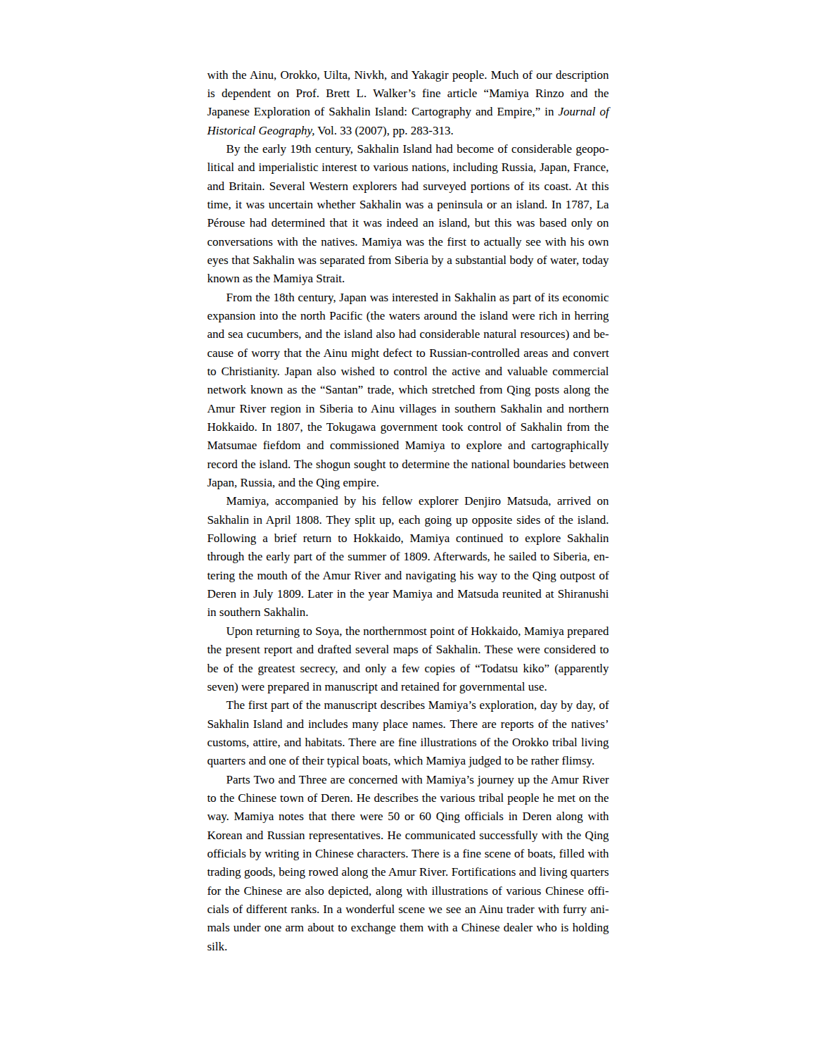with the Ainu, Orokko, Uilta, Nivkh, and Yakagir people. Much of our description is dependent on Prof. Brett L. Walker’s fine article “Mamiya Rinzo and the Japanese Exploration of Sakhalin Island: Cartography and Empire,” in Journal of Historical Geography, Vol. 33 (2007), pp. 283-313.
By the early 19th century, Sakhalin Island had become of considerable geopolitical and imperialistic interest to various nations, including Russia, Japan, France, and Britain. Several Western explorers had surveyed portions of its coast. At this time, it was uncertain whether Sakhalin was a peninsula or an island. In 1787, La Pérouse had determined that it was indeed an island, but this was based only on conversations with the natives. Mamiya was the first to actually see with his own eyes that Sakhalin was separated from Siberia by a substantial body of water, today known as the Mamiya Strait.
From the 18th century, Japan was interested in Sakhalin as part of its economic expansion into the north Pacific (the waters around the island were rich in herring and sea cucumbers, and the island also had considerable natural resources) and because of worry that the Ainu might defect to Russian-controlled areas and convert to Christianity. Japan also wished to control the active and valuable commercial network known as the “Santan” trade, which stretched from Qing posts along the Amur River region in Siberia to Ainu villages in southern Sakhalin and northern Hokkaido. In 1807, the Tokugawa government took control of Sakhalin from the Matsumae fiefdom and commissioned Mamiya to explore and cartographically record the island. The shogun sought to determine the national boundaries between Japan, Russia, and the Qing empire.
Mamiya, accompanied by his fellow explorer Denjiro Matsuda, arrived on Sakhalin in April 1808. They split up, each going up opposite sides of the island. Following a brief return to Hokkaido, Mamiya continued to explore Sakhalin through the early part of the summer of 1809. Afterwards, he sailed to Siberia, entering the mouth of the Amur River and navigating his way to the Qing outpost of Deren in July 1809. Later in the year Mamiya and Matsuda reunited at Shiranushi in southern Sakhalin.
Upon returning to Soya, the northernmost point of Hokkaido, Mamiya prepared the present report and drafted several maps of Sakhalin. These were considered to be of the greatest secrecy, and only a few copies of “Todatsu kiko” (apparently seven) were prepared in manuscript and retained for governmental use.
The first part of the manuscript describes Mamiya’s exploration, day by day, of Sakhalin Island and includes many place names. There are reports of the natives’ customs, attire, and habitats. There are fine illustrations of the Orokko tribal living quarters and one of their typical boats, which Mamiya judged to be rather flimsy.
Parts Two and Three are concerned with Mamiya’s journey up the Amur River to the Chinese town of Deren. He describes the various tribal people he met on the way. Mamiya notes that there were 50 or 60 Qing officials in Deren along with Korean and Russian representatives. He communicated successfully with the Qing officials by writing in Chinese characters. There is a fine scene of boats, filled with trading goods, being rowed along the Amur River. Fortifications and living quarters for the Chinese are also depicted, along with illustrations of various Chinese officials of different ranks. In a wonderful scene we see an Ainu trader with furry animals under one arm about to exchange them with a Chinese dealer who is holding silk.